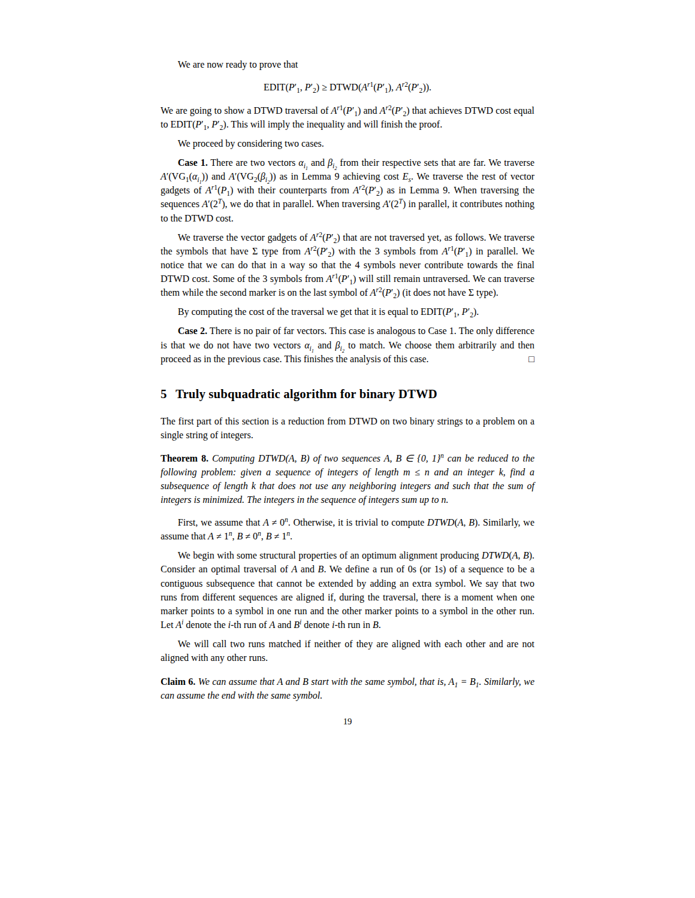We are now ready to prove that
EDIT(P′1, P′2) ≥ DTWD(Ar1(P′1), Ar2(P′2)).
We are going to show a DTWD traversal of Ar1(P′1) and Ar2(P′2) that achieves DTWD cost equal to EDIT(P′1, P′2). This will imply the inequality and will finish the proof.
We proceed by considering two cases.
Case 1. There are two vectors αi1 and βi2 from their respective sets that are far. We traverse A′(VG1(αi1)) and A′(VG2(βi2)) as in Lemma 9 achieving cost Es. We traverse the rest of vector gadgets of Ar1(P1) with their counterparts from Ar2(P′2) as in Lemma 9. When traversing the sequences A′(2T), we do that in parallel. When traversing A′(2T) in parallel, it contributes nothing to the DTWD cost.
We traverse the vector gadgets of Ar2(P′2) that are not traversed yet, as follows. We traverse the symbols that have Σ type from Ar2(P′2) with the 3 symbols from Ar1(P′1) in parallel. We notice that we can do that in a way so that the 4 symbols never contribute towards the final DTWD cost. Some of the 3 symbols from Ar1(P′1) will still remain untraversed. We can traverse them while the second marker is on the last symbol of Ar2(P′2) (it does not have Σ type).
By computing the cost of the traversal we get that it is equal to EDIT(P′1, P′2).
Case 2. There is no pair of far vectors. This case is analogous to Case 1. The only difference is that we do not have two vectors αi1 and βi2 to match. We choose them arbitrarily and then proceed as in the previous case. This finishes the analysis of this case.□
5 Truly subquadratic algorithm for binary DTWD
The first part of this section is a reduction from DTWD on two binary strings to a problem on a single string of integers.
Theorem 8. Computing DTWD(A, B) of two sequences A, B ∈ {0, 1}n can be reduced to the following problem: given a sequence of integers of length m ≤ n and an integer k, find a subsequence of length k that does not use any neighboring integers and such that the sum of integers is minimized. The integers in the sequence of integers sum up to n.
First, we assume that A ≠ 0n. Otherwise, it is trivial to compute DTWD(A, B). Similarly, we assume that A ≠ 1n, B ≠ 0n, B ≠ 1n.
We begin with some structural properties of an optimum alignment producing DTWD(A, B). Consider an optimal traversal of A and B. We define a run of 0s (or 1s) of a sequence to be a contiguous subsequence that cannot be extended by adding an extra symbol. We say that two runs from different sequences are aligned if, during the traversal, there is a moment when one marker points to a symbol in one run and the other marker points to a symbol in the other run. Let Ai denote the i-th run of A and Bi denote i-th run in B.
We will call two runs matched if neither of they are aligned with each other and are not aligned with any other runs.
Claim 6. We can assume that A and B start with the same symbol, that is, A1 = B1. Similarly, we can assume the end with the same symbol.
19